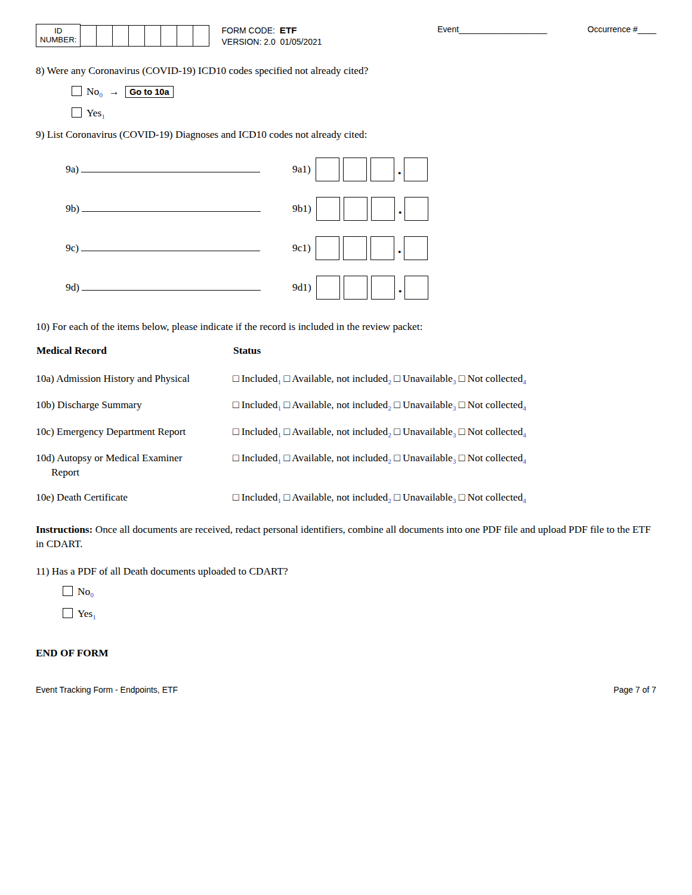ID
NUMBER:
FORM CODE: ETF
VERSION: 2.0 01/05/2021
Event___________________ Occurrence #____
8) Were any Coronavirus (COVID-19) ICD10 codes specified not already cited?
No0 → Go to 10a
Yes1
9) List Coronavirus (COVID-19) Diagnoses and ICD10 codes not already cited:
9a)
9a1) .
9b)
9b1) .
9c)
9c1) .
9d)
9d1) .
10) For each of the items below, please indicate if the record is included in the review packet:
| Medical Record | Status |
| --- | --- |
| 10a) Admission History and Physical | □ Included 1 □ Available, not included 2 □ Unavailable 3 □ Not collected 4 |
| 10b) Discharge Summary | □ Included 1 □ Available, not included 2 □ Unavailable 3 □ Not collected 4 |
| 10c) Emergency Department Report | □ Included 1 □ Available, not included 2 □ Unavailable 3 □ Not collected 4 |
| 10d) Autopsy or Medical Examiner Report | □ Included 1 □ Available, not included 2 □ Unavailable 3 □ Not collected 4 |
| 10e) Death Certificate | □ Included 1 □ Available, not included 2 □ Unavailable 3 □ Not collected 4 |
Instructions: Once all documents are received, redact personal identifiers, combine all documents into one PDF file and upload PDF file to the ETF in CDART.
11) Has a PDF of all Death documents uploaded to CDART?
No0
Yes1
END OF FORM
Event Tracking Form - Endpoints, ETF
Page 7 of 7